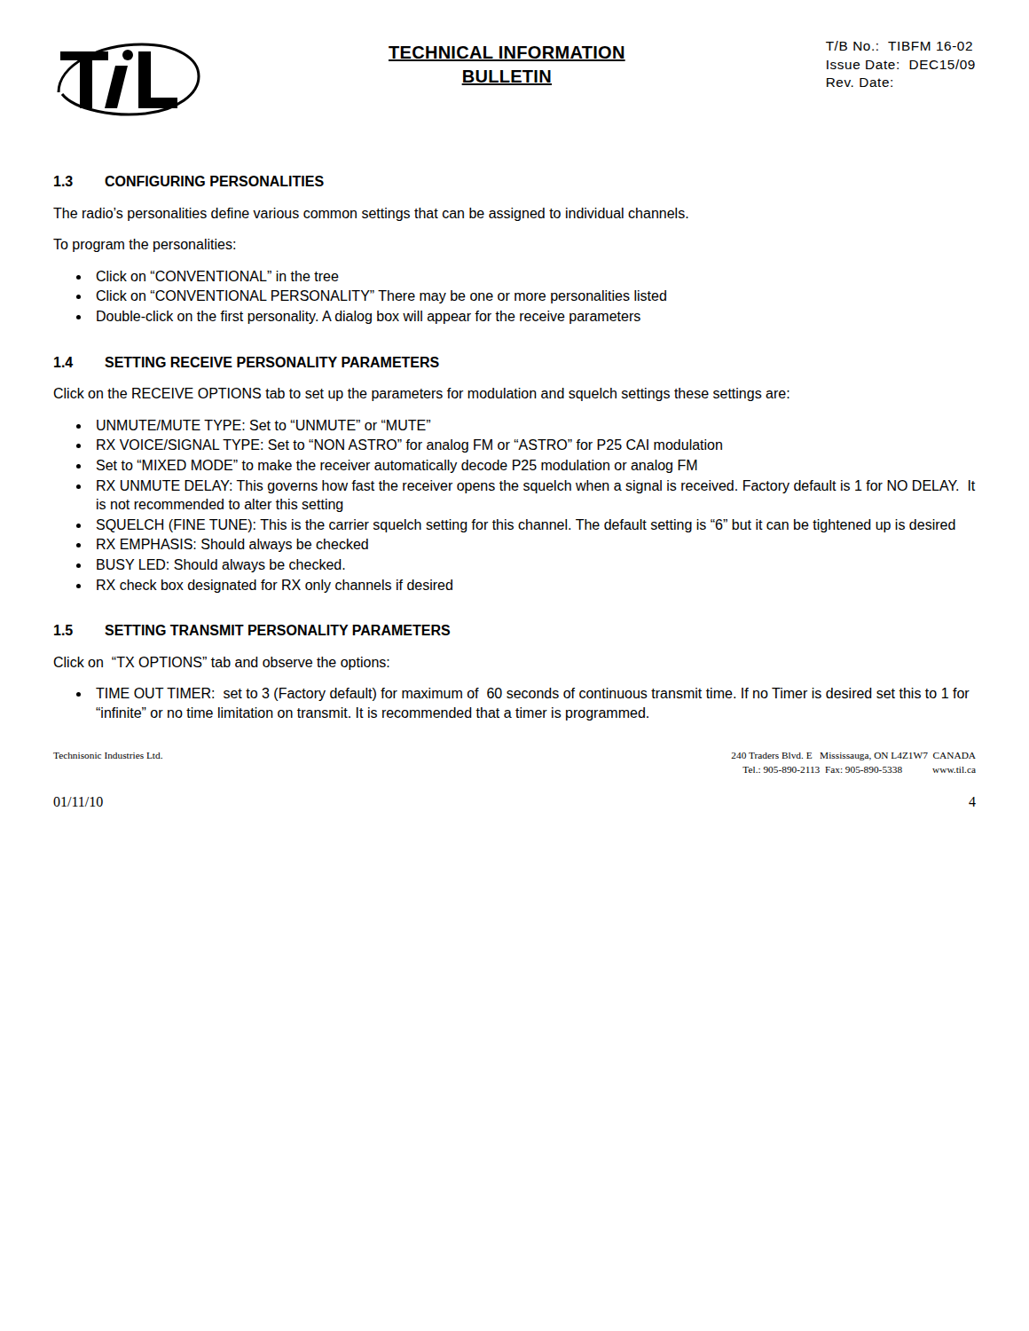TECHNICAL INFORMATION
BULLETIN
T/B No.: TIBFM 16-02
Issue Date: DEC15/09
Rev. Date:
1.3 CONFIGURING PERSONALITIES
The radio’s personalities define various common settings that can be assigned to individual channels.
To program the personalities:
Click on “CONVENTIONAL” in the tree
Click on “CONVENTIONAL PERSONALITY” There may be one or more personalities listed
Double-click on the first personality. A dialog box will appear for the receive parameters
1.4 SETTING RECEIVE PERSONALITY PARAMETERS
Click on the RECEIVE OPTIONS tab to set up the parameters for modulation and squelch settings these settings are:
UNMUTE/MUTE TYPE: Set to “UNMUTE” or “MUTE”
RX VOICE/SIGNAL TYPE: Set to “NON ASTRO” for analog FM or “ASTRO” for P25 CAI modulation
Set to “MIXED MODE” to make the receiver automatically decode P25 modulation or analog FM
RX UNMUTE DELAY: This governs how fast the receiver opens the squelch when a signal is received. Factory default is 1 for NO DELAY. It is not recommended to alter this setting
SQUELCH (FINE TUNE): This is the carrier squelch setting for this channel. The default setting is “6” but it can be tightened up is desired
RX EMPHASIS: Should always be checked
BUSY LED: Should always be checked.
RX check box designated for RX only channels if desired
1.5 SETTING TRANSMIT PERSONALITY PARAMETERS
Click on “TX OPTIONS” tab and observe the options:
TIME OUT TIMER: set to 3 (Factory default) for maximum of 60 seconds of continuous transmit time. If no Timer is desired set this to 1 for “infinite” or no time limitation on transmit. It is recommended that a timer is programmed.
Technisonic Industries Ltd.
240 Traders Blvd. E Mississauga, ON L4Z1W7 CANADA Tel.: 905-890-2113 Fax: 905-890-5338 www.til.ca
01/11/10
4